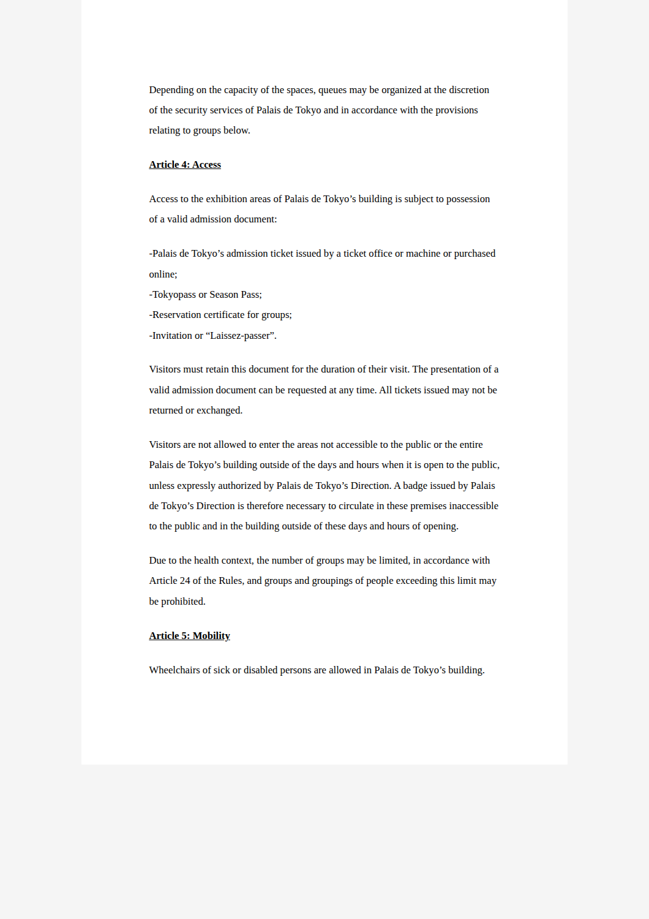Depending on the capacity of the spaces, queues may be organized at the discretion of the security services of Palais de Tokyo and in accordance with the provisions relating to groups below.
Article 4: Access
Access to the exhibition areas of Palais de Tokyo’s building is subject to possession of a valid admission document:
Palais de Tokyo’s admission ticket issued by a ticket office or machine or purchased online;
Tokyopass or Season Pass;
Reservation certificate for groups;
Invitation or “Laissez-passer”.
Visitors must retain this document for the duration of their visit. The presentation of a valid admission document can be requested at any time. All tickets issued may not be returned or exchanged.
Visitors are not allowed to enter the areas not accessible to the public or the entire Palais de Tokyo’s building outside of the days and hours when it is open to the public, unless expressly authorized by Palais de Tokyo’s Direction. A badge issued by Palais de Tokyo’s Direction is therefore necessary to circulate in these premises inaccessible to the public and in the building outside of these days and hours of opening.
Due to the health context, the number of groups may be limited, in accordance with Article 24 of the Rules, and groups and groupings of people exceeding this limit may be prohibited.
Article 5: Mobility
Wheelchairs of sick or disabled persons are allowed in Palais de Tokyo’s building.